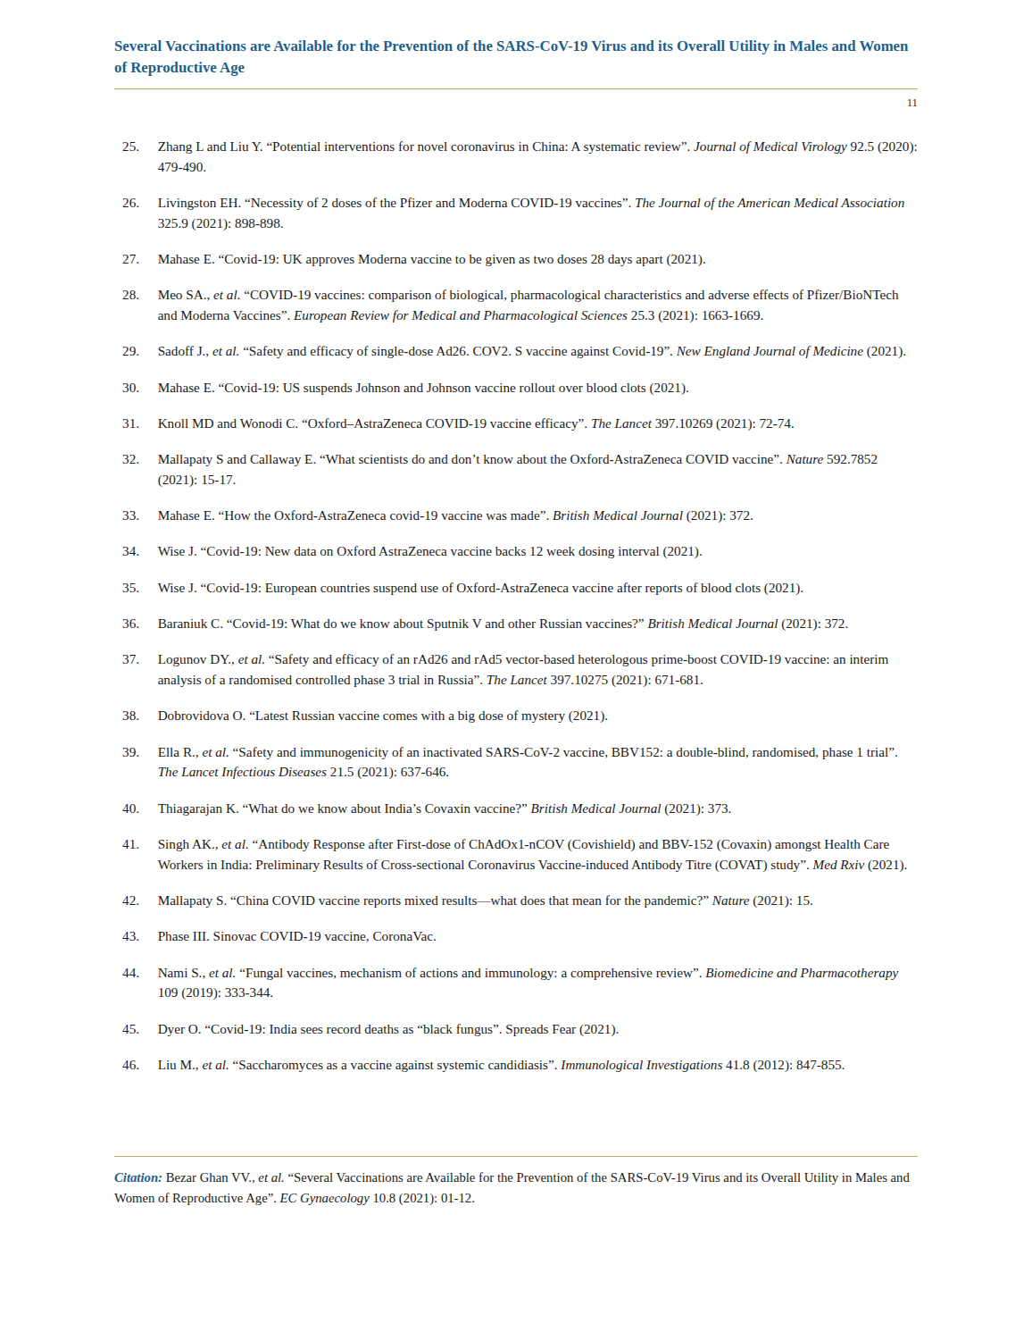Several Vaccinations are Available for the Prevention of the SARS-CoV-19 Virus and its Overall Utility in Males and Women of Reproductive Age
11
Zhang L and Liu Y. “Potential interventions for novel coronavirus in China: A systematic review”. Journal of Medical Virology 92.5 (2020): 479-490.
Livingston EH. “Necessity of 2 doses of the Pfizer and Moderna COVID-19 vaccines”. The Journal of the American Medical Association 325.9 (2021): 898-898.
Mahase E. “Covid-19: UK approves Moderna vaccine to be given as two doses 28 days apart (2021).
Meo SA., et al. “COVID-19 vaccines: comparison of biological, pharmacological characteristics and adverse effects of Pfizer/BioNTech and Moderna Vaccines”. European Review for Medical and Pharmacological Sciences 25.3 (2021): 1663-1669.
Sadoff J., et al. “Safety and efficacy of single-dose Ad26. COV2. S vaccine against Covid-19”. New England Journal of Medicine (2021).
Mahase E. “Covid-19: US suspends Johnson and Johnson vaccine rollout over blood clots (2021).
Knoll MD and Wonodi C. “Oxford–AstraZeneca COVID-19 vaccine efficacy”. The Lancet 397.10269 (2021): 72-74.
Mallapaty S and Callaway E. “What scientists do and don’t know about the Oxford-AstraZeneca COVID vaccine”. Nature 592.7852 (2021): 15-17.
Mahase E. “How the Oxford-AstraZeneca covid-19 vaccine was made”. British Medical Journal (2021): 372.
Wise J. “Covid-19: New data on Oxford AstraZeneca vaccine backs 12 week dosing interval (2021).
Wise J. “Covid-19: European countries suspend use of Oxford-AstraZeneca vaccine after reports of blood clots (2021).
Baraniuk C. “Covid-19: What do we know about Sputnik V and other Russian vaccines?” British Medical Journal (2021): 372.
Logunov DY., et al. “Safety and efficacy of an rAd26 and rAd5 vector-based heterologous prime-boost COVID-19 vaccine: an interim analysis of a randomised controlled phase 3 trial in Russia”. The Lancet 397.10275 (2021): 671-681.
Dobrovidova O. “Latest Russian vaccine comes with a big dose of mystery (2021).
Ella R., et al. “Safety and immunogenicity of an inactivated SARS-CoV-2 vaccine, BBV152: a double-blind, randomised, phase 1 trial”. The Lancet Infectious Diseases 21.5 (2021): 637-646.
Thiagarajan K. “What do we know about India’s Covaxin vaccine?” British Medical Journal (2021): 373.
Singh AK., et al. “Antibody Response after First-dose of ChAdOx1-nCOV (Covishield) and BBV-152 (Covaxin) amongst Health Care Workers in India: Preliminary Results of Cross-sectional Coronavirus Vaccine-induced Antibody Titre (COVAT) study”. Med Rxiv (2021).
Mallapaty S. “China COVID vaccine reports mixed results—what does that mean for the pandemic?” Nature (2021): 15.
Phase III. Sinovac COVID-19 vaccine, CoronaVac.
Nami S., et al. “Fungal vaccines, mechanism of actions and immunology: a comprehensive review”. Biomedicine and Pharmacotherapy 109 (2019): 333-344.
Dyer O. “Covid-19: India sees record deaths as “black fungus”. Spreads Fear (2021).
Liu M., et al. “Saccharomyces as a vaccine against systemic candidiasis”. Immunological Investigations 41.8 (2012): 847-855.
Citation: Bezar Ghan VV., et al. “Several Vaccinations are Available for the Prevention of the SARS-CoV-19 Virus and its Overall Utility in Males and Women of Reproductive Age”. EC Gynaecology 10.8 (2021): 01-12.